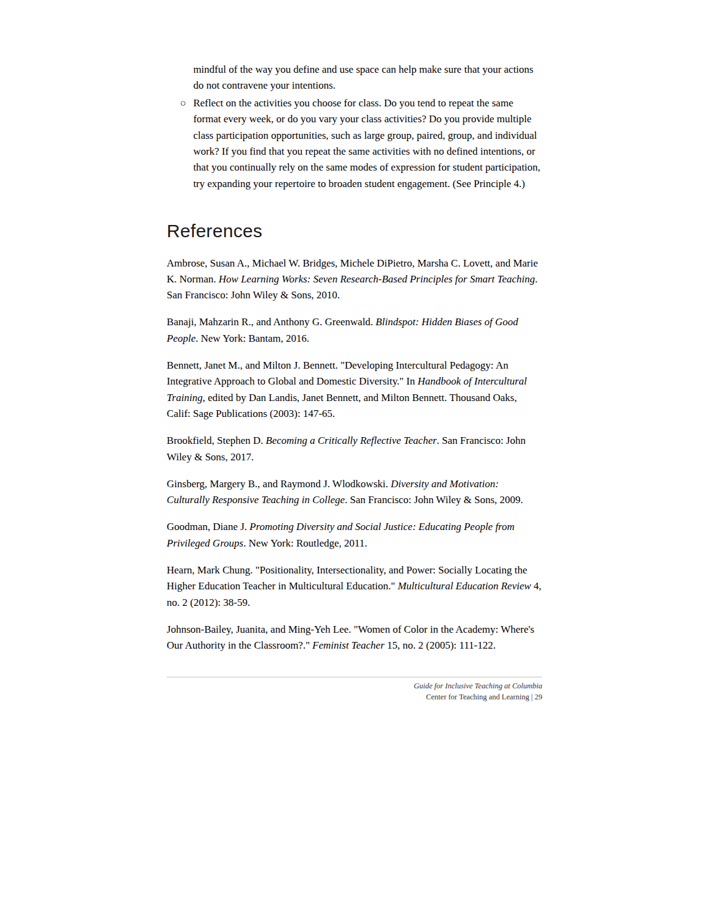mindful of the way you define and use space can help make sure that your actions do not contravene your intentions.
Reflect on the activities you choose for class. Do you tend to repeat the same format every week, or do you vary your class activities? Do you provide multiple class participation opportunities, such as large group, paired, group, and individual work? If you find that you repeat the same activities with no defined intentions, or that you continually rely on the same modes of expression for student participation, try expanding your repertoire to broaden student engagement. (See Principle 4.)
References
Ambrose, Susan A., Michael W. Bridges, Michele DiPietro, Marsha C. Lovett, and Marie K. Norman. How Learning Works: Seven Research-Based Principles for Smart Teaching. San Francisco: John Wiley & Sons, 2010.
Banaji, Mahzarin R., and Anthony G. Greenwald. Blindspot: Hidden Biases of Good People. New York: Bantam, 2016.
Bennett, Janet M., and Milton J. Bennett. "Developing Intercultural Pedagogy: An Integrative Approach to Global and Domestic Diversity." In Handbook of Intercultural Training, edited by Dan Landis, Janet Bennett, and Milton Bennett. Thousand Oaks, Calif: Sage Publications (2003): 147-65.
Brookfield, Stephen D. Becoming a Critically Reflective Teacher. San Francisco: John Wiley & Sons, 2017.
Ginsberg, Margery B., and Raymond J. Wlodkowski. Diversity and Motivation: Culturally Responsive Teaching in College. San Francisco: John Wiley & Sons, 2009.
Goodman, Diane J. Promoting Diversity and Social Justice: Educating People from Privileged Groups. New York: Routledge, 2011.
Hearn, Mark Chung. "Positionality, Intersectionality, and Power: Socially Locating the Higher Education Teacher in Multicultural Education." Multicultural Education Review 4, no. 2 (2012): 38-59.
Johnson-Bailey, Juanita, and Ming-Yeh Lee. "Women of Color in the Academy: Where's Our Authority in the Classroom?." Feminist Teacher 15, no. 2 (2005): 111-122.
Guide for Inclusive Teaching at Columbia
Center for Teaching and Learning | 29